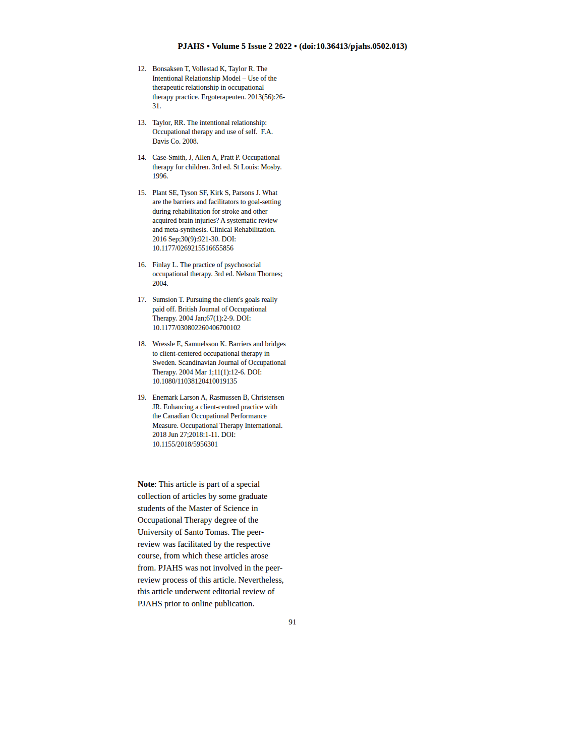PJAHS • Volume 5 Issue 2 2022 • (doi:10.36413/pjahs.0502.013)
12. Bonsaksen T, Vollestad K, Taylor R. The Intentional Relationship Model – Use of the therapeutic relationship in occupational therapy practice. Ergoterapeuten. 2013(56):26-31.
13. Taylor, RR. The intentional relationship: Occupational therapy and use of self. F.A. Davis Co. 2008.
14. Case-Smith, J, Allen A, Pratt P. Occupational therapy for children. 3rd ed. St Louis: Mosby. 1996.
15. Plant SE, Tyson SF, Kirk S, Parsons J. What are the barriers and facilitators to goal-setting during rehabilitation for stroke and other acquired brain injuries? A systematic review and meta-synthesis. Clinical Rehabilitation. 2016 Sep;30(9):921-30. DOI: 10.1177/0269215516655856
16. Finlay L. The practice of psychosocial occupational therapy. 3rd ed. Nelson Thornes; 2004.
17. Sumsion T. Pursuing the client's goals really paid off. British Journal of Occupational Therapy. 2004 Jan;67(1):2-9. DOI: 10.1177/030802260406700102
18. Wressle E, Samuelsson K. Barriers and bridges to client-centered occupational therapy in Sweden. Scandinavian Journal of Occupational Therapy. 2004 Mar 1;11(1):12-6. DOI: 10.1080/11038120410019135
19. Enemark Larson A, Rasmussen B, Christensen JR. Enhancing a client-centred practice with the Canadian Occupational Performance Measure. Occupational Therapy International. 2018 Jun 27;2018:1-11. DOI: 10.1155/2018/5956301
Note: This article is part of a special collection of articles by some graduate students of the Master of Science in Occupational Therapy degree of the University of Santo Tomas. The peer-review was facilitated by the respective course, from which these articles arose from. PJAHS was not involved in the peer-review process of this article. Nevertheless, this article underwent editorial review of PJAHS prior to online publication.
91